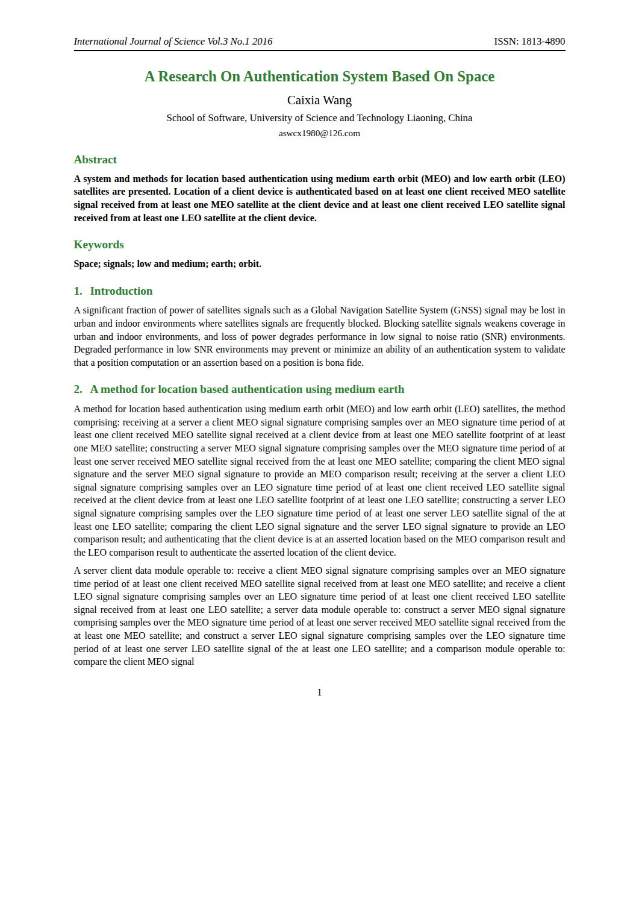International Journal of Science Vol.3 No.1 2016 ISSN: 1813-4890
A Research On Authentication System Based On Space
Caixia Wang
School of Software, University of Science and Technology Liaoning, China
aswcx1980@126.com
Abstract
A system and methods for location based authentication using medium earth orbit (MEO) and low earth orbit (LEO) satellites are presented. Location of a client device is authenticated based on at least one client received MEO satellite signal received from at least one MEO satellite at the client device and at least one client received LEO satellite signal received from at least one LEO satellite at the client device.
Keywords
Space; signals; low and medium; earth; orbit.
1. Introduction
A significant fraction of power of satellites signals such as a Global Navigation Satellite System (GNSS) signal may be lost in urban and indoor environments where satellites signals are frequently blocked. Blocking satellite signals weakens coverage in urban and indoor environments, and loss of power degrades performance in low signal to noise ratio (SNR) environments. Degraded performance in low SNR environments may prevent or minimize an ability of an authentication system to validate that a position computation or an assertion based on a position is bona fide.
2. A method for location based authentication using medium earth
A method for location based authentication using medium earth orbit (MEO) and low earth orbit (LEO) satellites, the method comprising: receiving at a server a client MEO signal signature comprising samples over an MEO signature time period of at least one client received MEO satellite signal received at a client device from at least one MEO satellite footprint of at least one MEO satellite; constructing a server MEO signal signature comprising samples over the MEO signature time period of at least one server received MEO satellite signal received from the at least one MEO satellite; comparing the client MEO signal signature and the server MEO signal signature to provide an MEO comparison result; receiving at the server a client LEO signal signature comprising samples over an LEO signature time period of at least one client received LEO satellite signal received at the client device from at least one LEO satellite footprint of at least one LEO satellite; constructing a server LEO signal signature comprising samples over the LEO signature time period of at least one server LEO satellite signal of the at least one LEO satellite; comparing the client LEO signal signature and the server LEO signal signature to provide an LEO comparison result; and authenticating that the client device is at an asserted location based on the MEO comparison result and the LEO comparison result to authenticate the asserted location of the client device.
A server client data module operable to: receive a client MEO signal signature comprising samples over an MEO signature time period of at least one client received MEO satellite signal received from at least one MEO satellite; and receive a client LEO signal signature comprising samples over an LEO signature time period of at least one client received LEO satellite signal received from at least one LEO satellite; a server data module operable to: construct a server MEO signal signature comprising samples over the MEO signature time period of at least one server received MEO satellite signal received from the at least one MEO satellite; and construct a server LEO signal signature comprising samples over the LEO signature time period of at least one server LEO satellite signal of the at least one LEO satellite; and a comparison module operable to: compare the client MEO signal
1